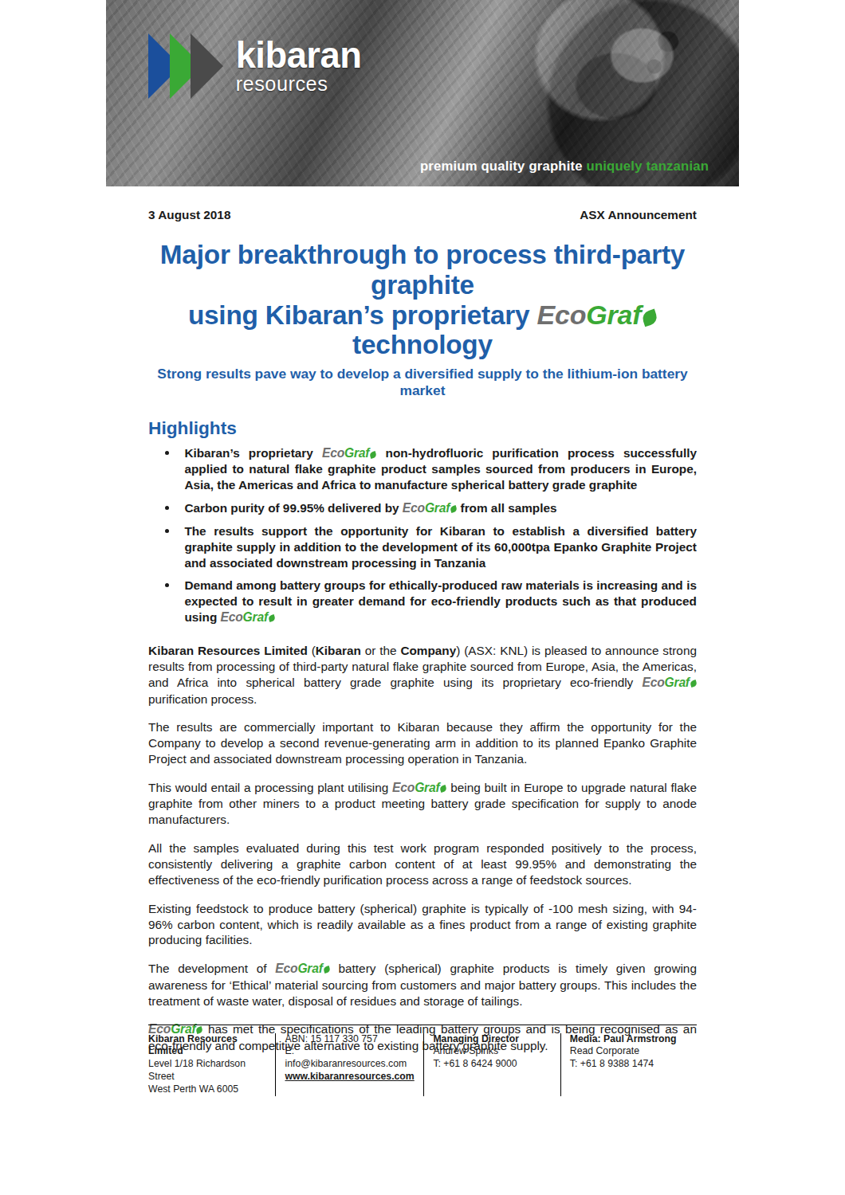kibaran resources
premium quality graphite uniquely tanzanian
3 August 2018 ASX Announcement
Major breakthrough to process third-party graphite
using Kibaran’s proprietary Eco Graf technology
Strong results pave way to develop a diversified supply to the lithium-ion battery market
Highlights
Kibaran’s proprietary Eco Graf non-hydrofluoric purification process successfully applied to natural flake graphite product samples sourced from producers in Europe, Asia, the Americas and Africa to manufacture spherical battery grade graphite
Carbon purity of 99.95% delivered by Eco Graf from all samples
The results support the opportunity for Kibaran to establish a diversified battery graphite supply in addition to the development of its 60,000tpa Epanko Graphite Project and associated downstream processing in Tanzania
Demand among battery groups for ethically-produced raw materials is increasing and is expected to result in greater demand for eco-friendly products such as that produced using Eco Graf
Kibaran Resources Limited (Kibaran or the Company) (ASX: KNL) is pleased to announce strong results from processing of third-party natural flake graphite sourced from Europe, Asia, the Americas, and Africa into spherical battery grade graphite using its proprietary eco-friendly Eco Graf purification process.
The results are commercially important to Kibaran because they affirm the opportunity for the Company to develop a second revenue-generating arm in addition to its planned Epanko Graphite Project and associated downstream processing operation in Tanzania.
This would entail a processing plant utilising Eco Graf being built in Europe to upgrade natural flake graphite from other miners to a product meeting battery grade specification for supply to anode manufacturers.
All the samples evaluated during this test work program responded positively to the process, consistently delivering a graphite carbon content of at least 99.95% and demonstrating the effectiveness of the eco-friendly purification process across a range of feedstock sources.
Existing feedstock to produce battery (spherical) graphite is typically of -100 mesh sizing, with 94-96% carbon content, which is readily available as a fines product from a range of existing graphite producing facilities.
The development of Eco Graf battery (spherical) graphite products is timely given growing awareness for ‘Ethical’ material sourcing from customers and major battery groups. This includes the treatment of waste water, disposal of residues and storage of tailings.
Eco Graf has met the specifications of the leading battery groups and is being recognised as an eco-friendly and competitive alternative to existing battery graphite supply.
Kibaran Resources Limited
Level 1/18 Richardson Street
West Perth WA 6005
ABN: 15 117 330 757
E: info@kibaranresources.com
www.kibaranresources.com
Managing Director
Andrew Spinks
T: +61 8 6424 9000
Media: Paul Armstrong
Read Corporate
T: +61 8 9388 1474